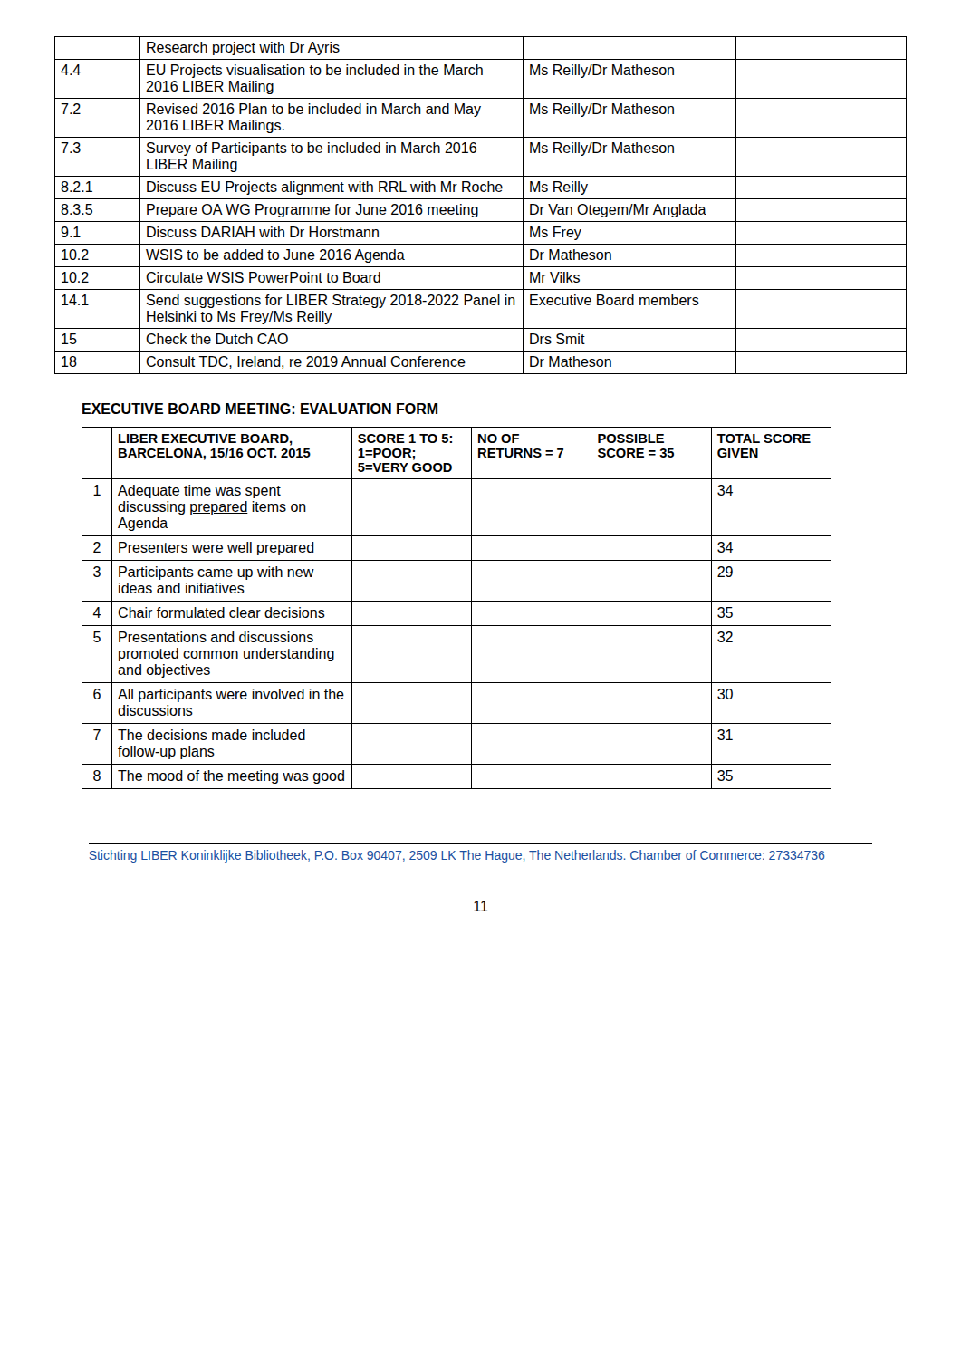| | Research project with Dr Ayris | | |
| 4.4 | EU Projects visualisation to be included in the March 2016 LIBER Mailing | Ms Reilly/Dr Matheson | |
| 7.2 | Revised 2016 Plan to be included in March and May 2016 LIBER Mailings. | Ms Reilly/Dr Matheson | |
| 7.3 | Survey of Participants to be included in March 2016 LIBER Mailing | Ms Reilly/Dr Matheson | |
| 8.2.1 | Discuss EU Projects alignment with RRL with Mr Roche | Ms Reilly | |
| 8.3.5 | Prepare OA WG Programme for June 2016 meeting | Dr Van Otegem/Mr Anglada | |
| 9.1 | Discuss DARIAH with Dr Horstmann | Ms Frey | |
| 10.2 | WSIS to be added to June 2016 Agenda | Dr Matheson | |
| 10.2 | Circulate WSIS PowerPoint to Board | Mr Vilks | |
| 14.1 | Send suggestions for LIBER Strategy 2018-2022 Panel in Helsinki to Ms Frey/Ms Reilly | Executive Board members | |
| 15 | Check the Dutch CAO | Drs Smit | |
| 18 | Consult TDC, Ireland, re 2019 Annual Conference | Dr Matheson | |
EXECUTIVE BOARD MEETING: EVALUATION FORM
| | LIBER EXECUTIVE BOARD, BARCELONA, 15/16 OCT. 2015 | SCORE 1 TO 5: 1=POOR; 5=VERY GOOD | NO OF RETURNS = 7 | POSSIBLE SCORE = 35 | TOTAL SCORE GIVEN |
| --- | --- | --- | --- | --- | --- |
| 1 | Adequate time was spent discussing prepared items on Agenda | | | | 34 |
| 2 | Presenters were well prepared | | | | 34 |
| 3 | Participants came up with new ideas and initiatives | | | | 29 |
| 4 | Chair formulated clear decisions | | | | 35 |
| 5 | Presentations and discussions promoted common understanding and objectives | | | | 32 |
| 6 | All participants were involved in the discussions | | | | 30 |
| 7 | The decisions made included follow-up plans | | | | 31 |
| 8 | The mood of the meeting was good | | | | 35 |
Stichting LIBER Koninklijke Bibliotheek, P.O. Box 90407, 2509 LK The Hague, The Netherlands. Chamber of Commerce: 27334736
11